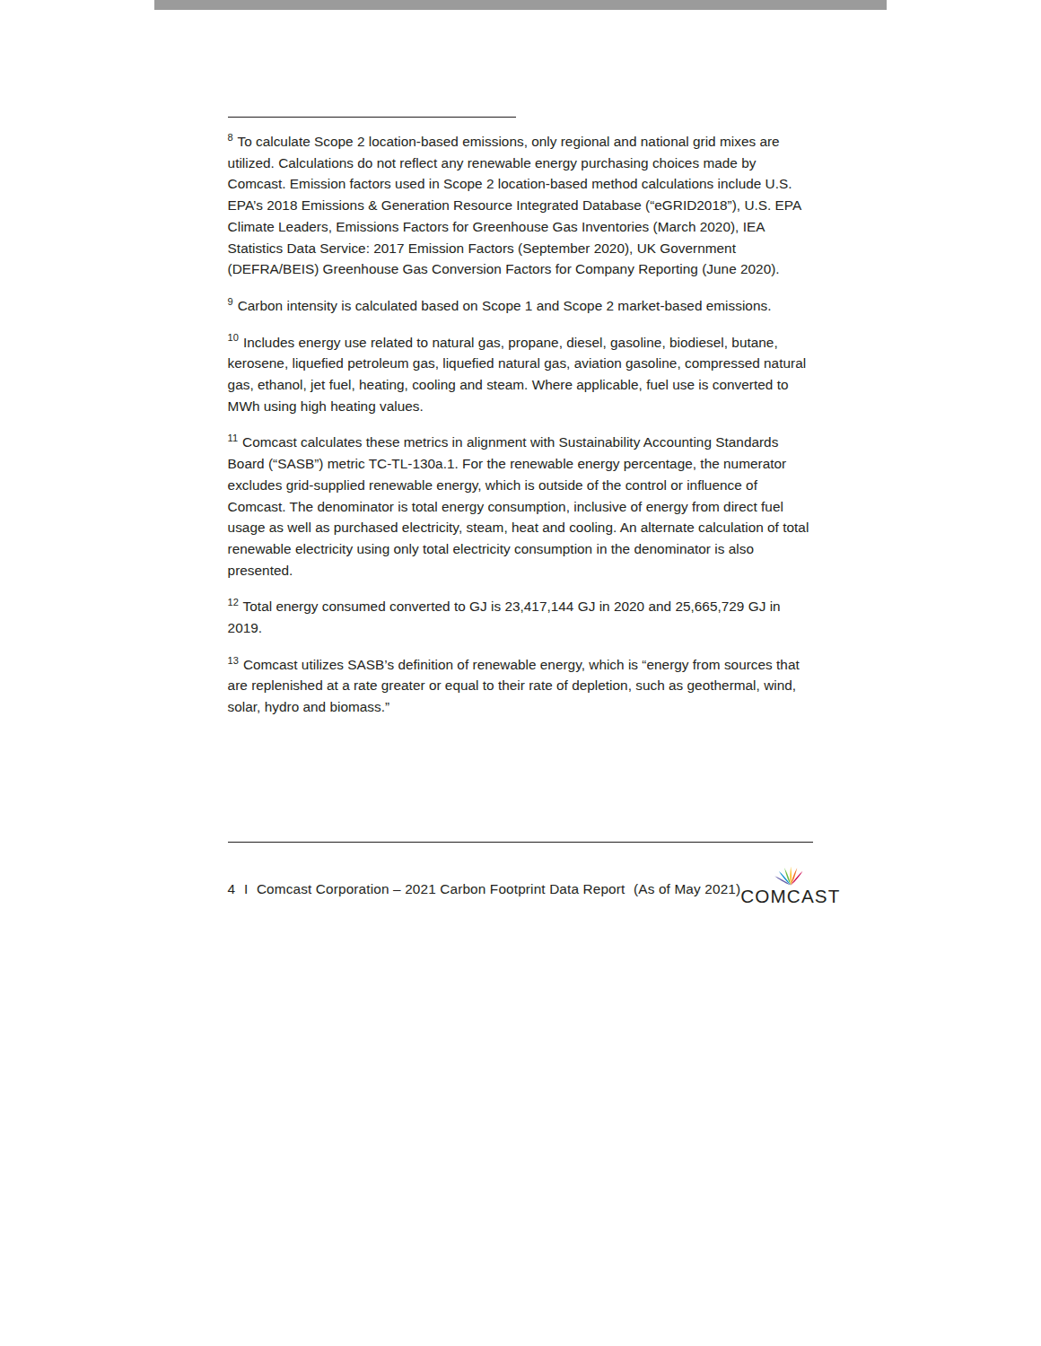8 To calculate Scope 2 location-based emissions, only regional and national grid mixes are utilized. Calculations do not reflect any renewable energy purchasing choices made by Comcast. Emission factors used in Scope 2 location-based method calculations include U.S. EPA’s 2018 Emissions & Generation Resource Integrated Database (“eGRID2018”), U.S. EPA Climate Leaders, Emissions Factors for Greenhouse Gas Inventories (March 2020), IEA Statistics Data Service: 2017 Emission Factors (September 2020), UK Government (DEFRA/BEIS) Greenhouse Gas Conversion Factors for Company Reporting (June 2020).
9 Carbon intensity is calculated based on Scope 1 and Scope 2 market-based emissions.
10 Includes energy use related to natural gas, propane, diesel, gasoline, biodiesel, butane, kerosene, liquefied petroleum gas, liquefied natural gas, aviation gasoline, compressed natural gas, ethanol, jet fuel, heating, cooling and steam. Where applicable, fuel use is converted to MWh using high heating values.
11 Comcast calculates these metrics in alignment with Sustainability Accounting Standards Board (“SASB”) metric TC-TL-130a.1. For the renewable energy percentage, the numerator excludes grid-supplied renewable energy, which is outside of the control or influence of Comcast. The denominator is total energy consumption, inclusive of energy from direct fuel usage as well as purchased electricity, steam, heat and cooling. An alternate calculation of total renewable electricity using only total electricity consumption in the denominator is also presented.
12 Total energy consumed converted to GJ is 23,417,144 GJ in 2020 and 25,665,729 GJ in 2019.
13 Comcast utilizes SASB’s definition of renewable energy, which is “energy from sources that are replenished at a rate greater or equal to their rate of depletion, such as geothermal, wind, solar, hydro and biomass.”
4IComcast Corporation – 2021 Carbon Footprint Data Report(As of May 2021)
COMCAST